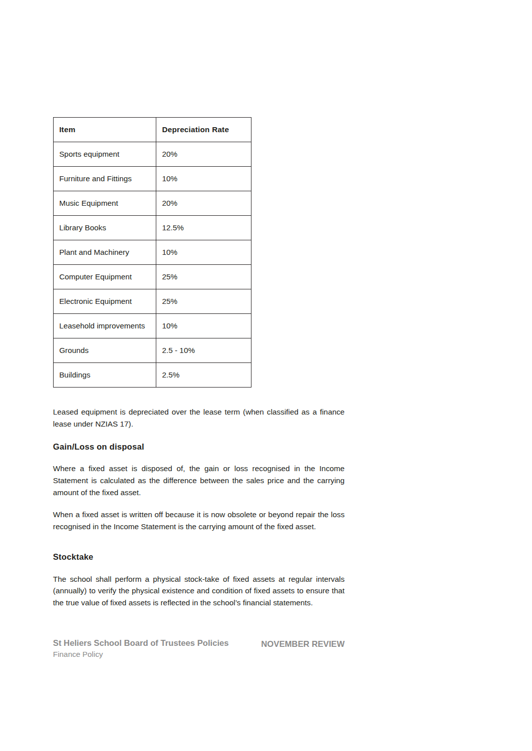| Item | Depreciation Rate |
| --- | --- |
| Sports equipment | 20% |
| Furniture and Fittings | 10% |
| Music Equipment | 20% |
| Library Books | 12.5% |
| Plant and Machinery | 10% |
| Computer Equipment | 25% |
| Electronic Equipment | 25% |
| Leasehold improvements | 10% |
| Grounds | 2.5 - 10% |
| Buildings | 2.5% |
Leased equipment is depreciated over the lease term (when classified as a finance lease under NZIAS 17).
Gain/Loss on disposal
Where a fixed asset is disposed of, the gain or loss recognised in the Income Statement is calculated as the difference between the sales price and the carrying amount of the fixed asset.
When a fixed asset is written off because it is now obsolete or beyond repair the loss recognised in the Income Statement is the carrying amount of the fixed asset.
Stocktake
The school shall perform a physical stock-take of fixed assets at regular intervals (annually) to verify the physical existence and condition of fixed assets to ensure that the true value of fixed assets is reflected in the school’s financial statements.
St Heliers School Board of Trustees Policies
Finance Policy
NOVEMBER REVIEW